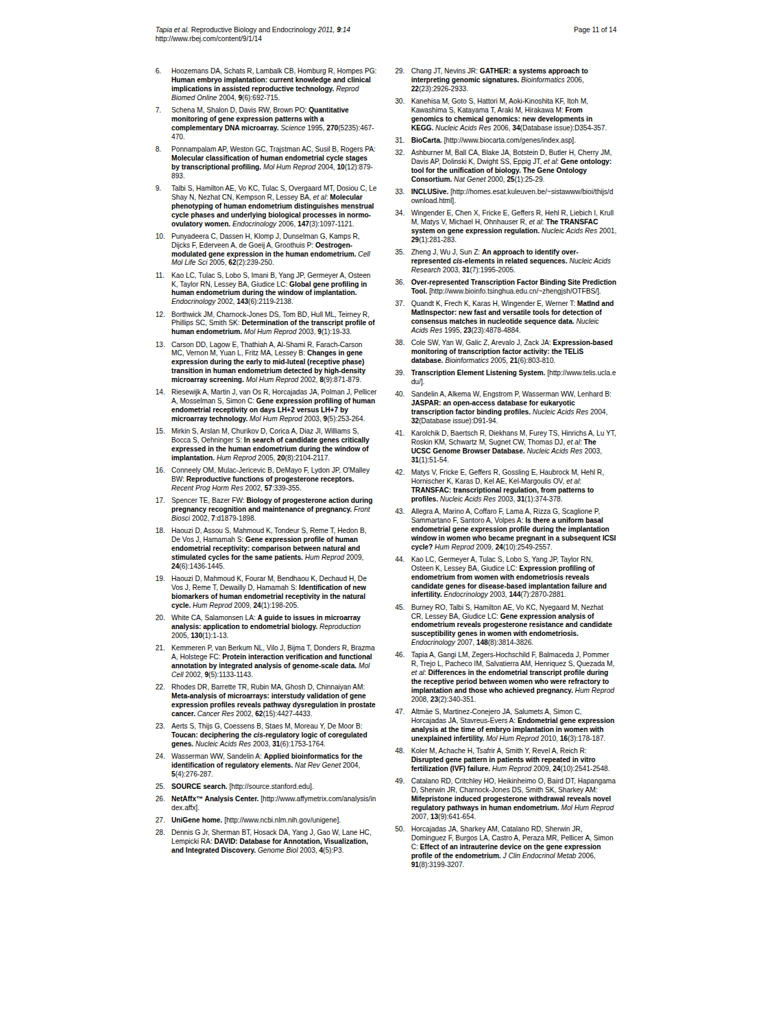Tapia et al. Reproductive Biology and Endocrinology 2011, 9:14
http://www.rbej.com/content/9/1/14
Page 11 of 14
Hoozemans DA, Schats R, Lambalk CB, Homburg R, Hompes PG: Human embryo implantation: current knowledge and clinical implications in assisted reproductive technology. Reprod Biomed Online 2004, 9(6):692-715.
Schena M, Shalon D, Davis RW, Brown PO: Quantitative monitoring of gene expression patterns with a complementary DNA microarray. Science 1995, 270(5235):467-470.
Ponnampalam AP, Weston GC, Trajstman AC, Susil B, Rogers PA: Molecular classification of human endometrial cycle stages by transcriptional profiling. Mol Hum Reprod 2004, 10(12):879-893.
Talbi S, Hamilton AE, Vo KC, Tulac S, Overgaard MT, Dosiou C, Le Shay N, Nezhat CN, Kempson R, Lessey BA, et al: Molecular phenotyping of human endometrium distinguishes menstrual cycle phases and underlying biological processes in normo-ovulatory women. Endocrinology 2006, 147(3):1097-1121.
Punyadeera C, Dassen H, Klomp J, Dunselman G, Kamps R, Dijcks F, Ederveen A, de Goeij A, Groothuis P: Oestrogen-modulated gene expression in the human endometrium. Cell Mol Life Sci 2005, 62(2):239-250.
Kao LC, Tulac S, Lobo S, Imani B, Yang JP, Germeyer A, Osteen K, Taylor RN, Lessey BA, Giudice LC: Global gene profiling in human endometrium during the window of implantation. Endocrinology 2002, 143(6):2119-2138.
Borthwick JM, Charnock-Jones DS, Tom BD, Hull ML, Teirney R, Phillips SC, Smith SK: Determination of the transcript profile of human endometrium. Mol Hum Reprod 2003, 9(1):19-33.
Carson DD, Lagow E, Thathiah A, Al-Shami R, Farach-Carson MC, Vernon M, Yuan L, Fritz MA, Lessey B: Changes in gene expression during the early to mid-luteal (receptive phase) transition in human endometrium detected by high-density microarray screening. Mol Hum Reprod 2002, 8(9):871-879.
Riesewijk A, Martin J, van Os R, Horcajadas JA, Polman J, Pellicer A, Mosselman S, Simon C: Gene expression profiling of human endometrial receptivity on days LH+2 versus LH+7 by microarray technology. Mol Hum Reprod 2003, 9(5):253-264.
Mirkin S, Arslan M, Churikov D, Corica A, Diaz JI, Williams S, Bocca S, Oehninger S: In search of candidate genes critically expressed in the human endometrium during the window of implantation. Hum Reprod 2005, 20(8):2104-2117.
Conneely OM, Mulac-Jericevic B, DeMayo F, Lydon JP, O'Malley BW: Reproductive functions of progesterone receptors. Recent Prog Horm Res 2002, 57:339-355.
Spencer TE, Bazer FW: Biology of progesterone action during pregnancy recognition and maintenance of pregnancy. Front Biosci 2002, 7:d1879-1898.
Haouzi D, Assou S, Mahmoud K, Tondeur S, Reme T, Hedon B, De Vos J, Hamamah S: Gene expression profile of human endometrial receptivity: comparison between natural and stimulated cycles for the same patients. Hum Reprod 2009, 24(6):1436-1445.
Haouzi D, Mahmoud K, Fourar M, Bendhaou K, Dechaud H, De Vos J, Reme T, Dewailly D, Hamamah S: Identification of new biomarkers of human endometrial receptivity in the natural cycle. Hum Reprod 2009, 24(1):198-205.
White CA, Salamonsen LA: A guide to issues in microarray analysis: application to endometrial biology. Reproduction 2005, 130(1):1-13.
Kemmeren P, van Berkum NL, Vilo J, Bijma T, Donders R, Brazma A, Holstege FC: Protein interaction verification and functional annotation by integrated analysis of genome-scale data. Mol Cell 2002, 9(5):1133-1143.
Rhodes DR, Barrette TR, Rubin MA, Ghosh D, Chinnaiyan AM: Meta-analysis of microarrays: interstudy validation of gene expression profiles reveals pathway dysregulation in prostate cancer. Cancer Res 2002, 62(15):4427-4433.
Aerts S, Thijs G, Coessens B, Staes M, Moreau Y, De Moor B: Toucan: deciphering the cis-regulatory logic of coregulated genes. Nucleic Acids Res 2003, 31(6):1753-1764.
Wasserman WW, Sandelin A: Applied bioinformatics for the identification of regulatory elements. Nat Rev Genet 2004, 5(4):276-287.
SOURCE search. [http://source.stanford.edu].
NetAffx™ Analysis Center. [http://www.affymetrix.com/analysis/index.affx].
UniGene home. [http://www.ncbi.nlm.nih.gov/unigene].
Dennis G Jr, Sherman BT, Hosack DA, Yang J, Gao W, Lane HC, Lempicki RA: DAVID: Database for Annotation, Visualization, and Integrated Discovery. Genome Biol 2003, 4(5):P3.
Chang JT, Nevins JR: GATHER: a systems approach to interpreting genomic signatures. Bioinformatics 2006, 22(23):2926-2933.
Kanehisa M, Goto S, Hattori M, Aoki-Kinoshita KF, Itoh M, Kawashima S, Katayama T, Araki M, Hirakawa M: From genomics to chemical genomics: new developments in KEGG. Nucleic Acids Res 2006, 34(Database issue):D354-357.
BioCarta. [http://www.biocarta.com/genes/index.asp].
Ashburner M, Ball CA, Blake JA, Botstein D, Butler H, Cherry JM, Davis AP, Dolinski K, Dwight SS, Eppig JT, et al: Gene ontology: tool for the unification of biology. The Gene Ontology Consortium. Nat Genet 2000, 25(1):25-29.
INCLUSive. [http://homes.esat.kuleuven.be/~sistawww/bioi/thijs/download.html].
Wingender E, Chen X, Fricke E, Geffers R, Hehl R, Liebich I, Krull M, Matys V, Michael H, Ohnhauser R, et al: The TRANSFAC system on gene expression regulation. Nucleic Acids Res 2001, 29(1):281-283.
Zheng J, Wu J, Sun Z: An approach to identify over-represented cis-elements in related sequences. Nucleic Acids Research 2003, 31(7):1995-2005.
Over-represented Transcription Factor Binding Site Prediction Tool. [http://www.bioinfo.tsinghua.edu.cn/~zhengjsh/OTFBS/].
Quandt K, Frech K, Karas H, Wingender E, Werner T: MatInd and MatInspector: new fast and versatile tools for detection of consensus matches in nucleotide sequence data. Nucleic Acids Res 1995, 23(23):4878-4884.
Cole SW, Yan W, Galic Z, Arevalo J, Zack JA: Expression-based monitoring of transcription factor activity: the TELiS database. Bioinformatics 2005, 21(6):803-810.
Transcription Element Listening System. [http://www.telis.ucla.edu/].
Sandelin A, Alkema W, Engstrom P, Wasserman WW, Lenhard B: JASPAR: an open-access database for eukaryotic transcription factor binding profiles. Nucleic Acids Res 2004, 32(Database issue):D91-94.
Karolchik D, Baertsch R, Diekhans M, Furey TS, Hinrichs A, Lu YT, Roskin KM, Schwartz M, Sugnet CW, Thomas DJ, et al: The UCSC Genome Browser Database. Nucleic Acids Res 2003, 31(1):51-54.
Matys V, Fricke E, Geffers R, Gossling E, Haubrock M, Hehl R, Hornischer K, Karas D, Kel AE, Kel-Margoulis OV, et al: TRANSFAC: transcriptional regulation, from patterns to profiles. Nucleic Acids Res 2003, 31(1):374-378.
Allegra A, Marino A, Coffaro F, Lama A, Rizza G, Scaglione P, Sammartano F, Santoro A, Volpes A: Is there a uniform basal endometrial gene expression profile during the implantation window in women who became pregnant in a subsequent ICSI cycle? Hum Reprod 2009, 24(10):2549-2557.
Kao LC, Germeyer A, Tulac S, Lobo S, Yang JP, Taylor RN, Osteen K, Lessey BA, Giudice LC: Expression profiling of endometrium from women with endometriosis reveals candidate genes for disease-based implantation failure and infertility. Endocrinology 2003, 144(7):2870-2881.
Burney RO, Talbi S, Hamilton AE, Vo KC, Nyegaard M, Nezhat CR, Lessey BA, Giudice LC: Gene expression analysis of endometrium reveals progesterone resistance and candidate susceptibility genes in women with endometriosis. Endocrinology 2007, 148(8):3814-3826.
Tapia A, Gangi LM, Zegers-Hochschild F, Balmaceda J, Pommer R, Trejo L, Pacheco IM, Salvatierra AM, Henriquez S, Quezada M, et al: Differences in the endometrial transcript profile during the receptive period between women who were refractory to implantation and those who achieved pregnancy. Hum Reprod 2008, 23(2):340-351.
Altmäe S, Martinez-Conejero JA, Salumets A, Simon C, Horcajadas JA, Stavreus-Evers A: Endometrial gene expression analysis at the time of embryo implantation in women with unexplained infertility. Mol Hum Reprod 2010, 16(3):178-187.
Koler M, Achache H, Tsafrir A, Smith Y, Revel A, Reich R: Disrupted gene pattern in patients with repeated in vitro fertilization (IVF) failure. Hum Reprod 2009, 24(10):2541-2548.
Catalano RD, Critchley HO, Heikinheimo O, Baird DT, Hapangama D, Sherwin JR, Charnock-Jones DS, Smith SK, Sharkey AM: Mifepristone induced progesterone withdrawal reveals novel regulatory pathways in human endometrium. Mol Hum Reprod 2007, 13(9):641-654.
Horcajadas JA, Sharkey AM, Catalano RD, Sherwin JR, Dominguez F, Burgos LA, Castro A, Peraza MR, Pellicer A, Simon C: Effect of an intrauterine device on the gene expression profile of the endometrium. J Clin Endocrinol Metab 2006, 91(8):3199-3207.